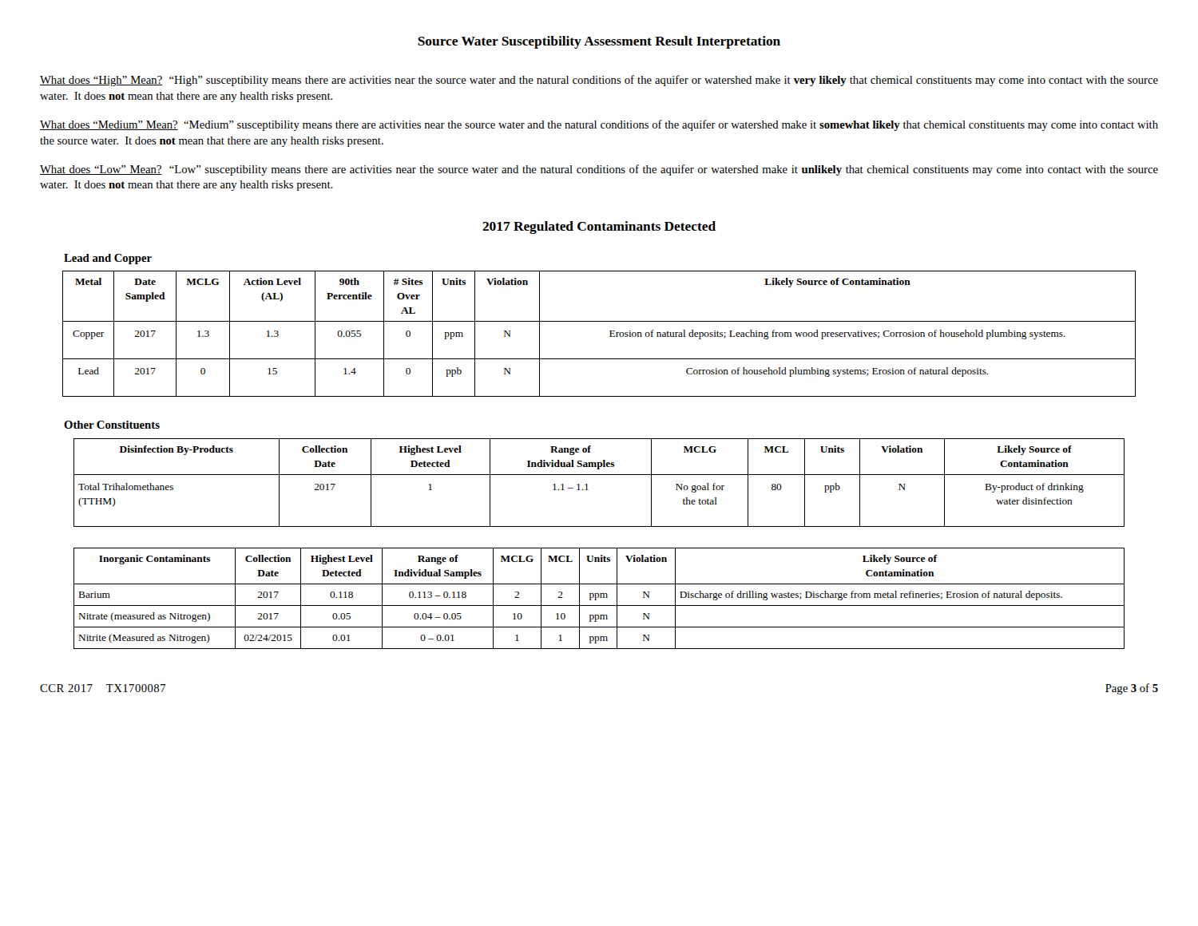Source Water Susceptibility Assessment Result Interpretation
What does “High” Mean? “High” susceptibility means there are activities near the source water and the natural conditions of the aquifer or watershed make it very likely that chemical constituents may come into contact with the source water. It does not mean that there are any health risks present.
What does “Medium” Mean? “Medium” susceptibility means there are activities near the source water and the natural conditions of the aquifer or watershed make it somewhat likely that chemical constituents may come into contact with the source water. It does not mean that there are any health risks present.
What does “Low” Mean? “Low” susceptibility means there are activities near the source water and the natural conditions of the aquifer or watershed make it unlikely that chemical constituents may come into contact with the source water. It does not mean that there are any health risks present.
2017 Regulated Contaminants Detected
Lead and Copper
| Metal | Date Sampled | MCLG | Action Level (AL) | 90th Percentile | # Sites Over AL | Units | Violation | Likely Source of Contamination |
| --- | --- | --- | --- | --- | --- | --- | --- | --- |
| Copper | 2017 | 1.3 | 1.3 | 0.055 | 0 | ppm | N | Erosion of natural deposits; Leaching from wood preservatives; Corrosion of household plumbing systems. |
| Lead | 2017 | 0 | 15 | 1.4 | 0 | ppb | N | Corrosion of household plumbing systems; Erosion of natural deposits. |
Other Constituents
| Disinfection By-Products | Collection Date | Highest Level Detected | Range of Individual Samples | MCLG | MCL | Units | Violation | Likely Source of Contamination |
| --- | --- | --- | --- | --- | --- | --- | --- | --- |
| Total Trihalomethanes (TTHM) | 2017 | 1 | 1.1 – 1.1 | No goal for the total | 80 | ppb | N | By-product of drinking water disinfection |
| Inorganic Contaminants | Collection Date | Highest Level Detected | Range of Individual Samples | MCLG | MCL | Units | Violation | Likely Source of Contamination |
| --- | --- | --- | --- | --- | --- | --- | --- | --- |
| Barium | 2017 | 0.118 | 0.113 – 0.118 | 2 | 2 | ppm | N | Discharge of drilling wastes; Discharge from metal refineries; Erosion of natural deposits. |
| Nitrate (measured as Nitrogen) | 2017 | 0.05 | 0.04 – 0.05 | 10 | 10 | ppm | N | |
| Nitrite (Measured as Nitrogen) | 02/24/2015 | 0.01 | 0 – 0.01 | 1 | 1 | ppm | N | |
CCR 2017 TX1700087
Page 3 of 5